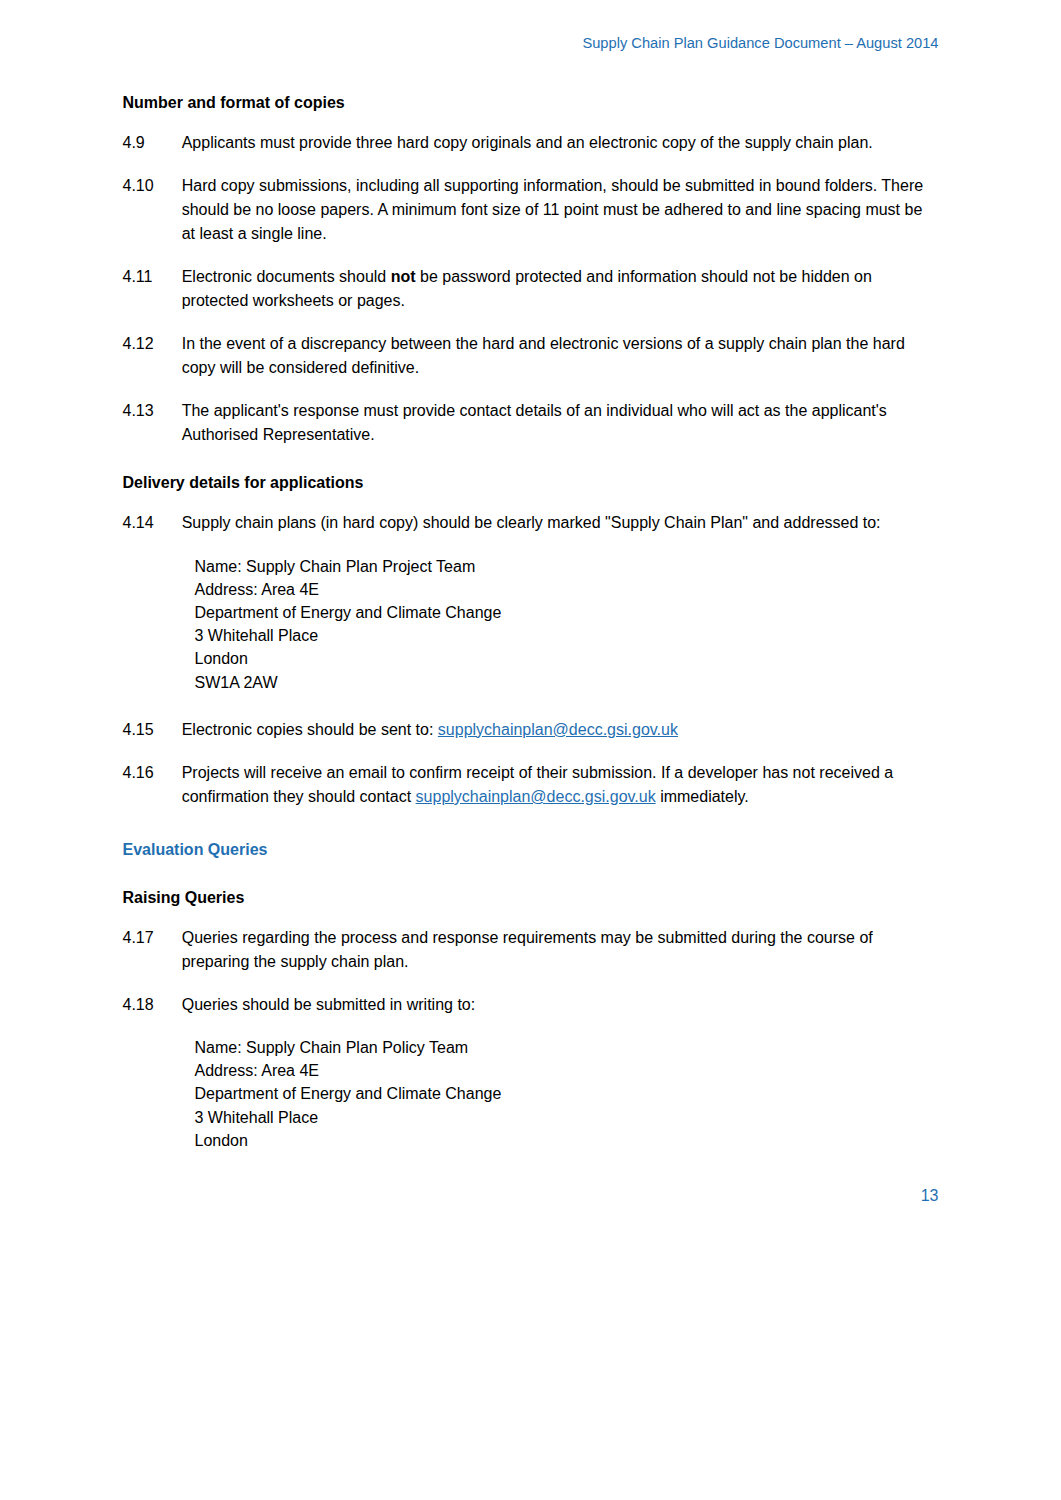Supply Chain Plan Guidance Document – August 2014
Number and format of copies
4.9
Applicants must provide three hard copy originals and an electronic copy of the supply chain plan.
4.10
Hard copy submissions, including all supporting information, should be submitted in bound folders. There should be no loose papers. A minimum font size of 11 point must be adhered to and line spacing must be at least a single line.
4.11
Electronic documents should not be password protected and information should not be hidden on protected worksheets or pages.
4.12
In the event of a discrepancy between the hard and electronic versions of a supply chain plan the hard copy will be considered definitive.
4.13
The applicant's response must provide contact details of an individual who will act as the applicant's Authorised Representative.
Delivery details for applications
4.14
Supply chain plans (in hard copy) should be clearly marked "Supply Chain Plan" and addressed to:
Name: Supply Chain Plan Project Team
Address: Area 4E
Department of Energy and Climate Change
3 Whitehall Place
London
SW1A 2AW
4.15
Electronic copies should be sent to: supplychainplan@decc.gsi.gov.uk
4.16
Projects will receive an email to confirm receipt of their submission. If a developer has not received a confirmation they should contact supplychainplan@decc.gsi.gov.uk immediately.
Evaluation Queries
Raising Queries
4.17
Queries regarding the process and response requirements may be submitted during the course of preparing the supply chain plan.
4.18
Queries should be submitted in writing to:
Name: Supply Chain Plan Policy Team
Address: Area 4E
Department of Energy and Climate Change
3 Whitehall Place
London
13